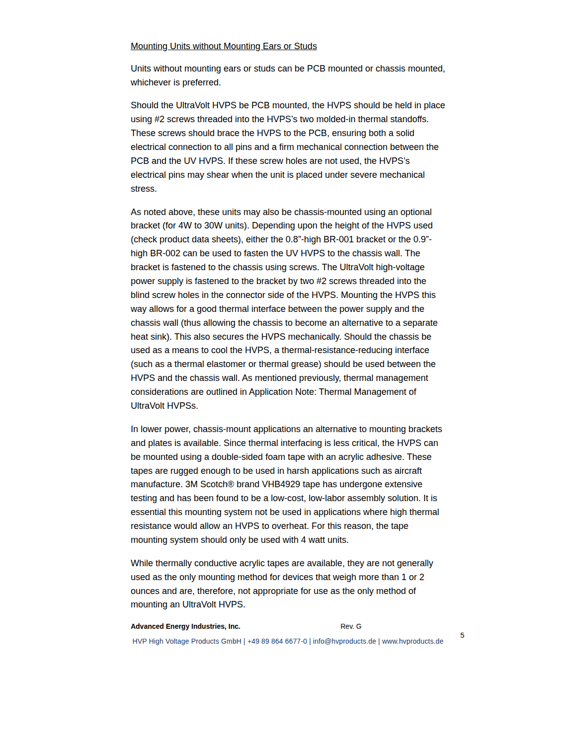Mounting Units without Mounting Ears or Studs
Units without mounting ears or studs can be PCB mounted or chassis mounted, whichever is preferred.
Should the UltraVolt HVPS be PCB mounted, the HVPS should be held in place using #2 screws threaded into the HVPS’s two molded-in thermal standoffs. These screws should brace the HVPS to the PCB, ensuring both a solid electrical connection to all pins and a firm mechanical connection between the PCB and the UV HVPS. If these screw holes are not used, the HVPS’s electrical pins may shear when the unit is placed under severe mechanical stress.
As noted above, these units may also be chassis-mounted using an optional bracket (for 4W to 30W units). Depending upon the height of the HVPS used (check product data sheets), either the 0.8”-high BR-001 bracket or the 0.9”-high BR-002 can be used to fasten the UV HVPS to the chassis wall. The bracket is fastened to the chassis using screws. The UltraVolt high-voltage power supply is fastened to the bracket by two #2 screws threaded into the blind screw holes in the connector side of the HVPS. Mounting the HVPS this way allows for a good thermal interface between the power supply and the chassis wall (thus allowing the chassis to become an alternative to a separate heat sink). This also secures the HVPS mechanically. Should the chassis be used as a means to cool the HVPS, a thermal-resistance-reducing interface (such as a thermal elastomer or thermal grease) should be used between the HVPS and the chassis wall. As mentioned previously, thermal management considerations are outlined in Application Note: Thermal Management of UltraVolt HVPSs.
In lower power, chassis-mount applications an alternative to mounting brackets and plates is available. Since thermal interfacing is less critical, the HVPS can be mounted using a double-sided foam tape with an acrylic adhesive. These tapes are rugged enough to be used in harsh applications such as aircraft manufacture. 3M Scotch® brand VHB4929 tape has undergone extensive testing and has been found to be a low-cost, low-labor assembly solution. It is essential this mounting system not be used in applications where high thermal resistance would allow an HVPS to overheat. For this reason, the tape mounting system should only be used with 4 watt units.
While thermally conductive acrylic tapes are available, they are not generally used as the only mounting method for devices that weigh more than 1 or 2 ounces and are, therefore, not appropriate for use as the only method of mounting an UltraVolt HVPS.
Advanced Energy Industries, Inc. Rev. G
HVP High Voltage Products GmbH | +49 89 864 6677-0 | info@hvproducts.de | www.hvproducts.de
5